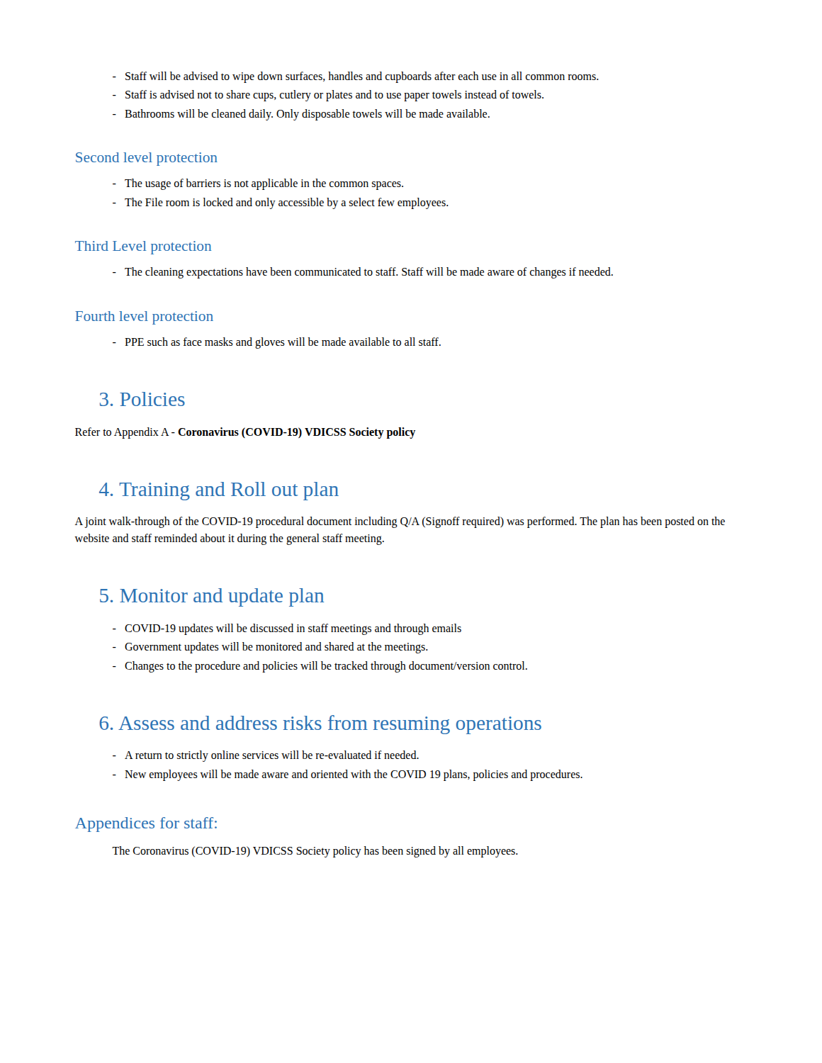Staff will be advised to wipe down surfaces, handles and cupboards after each use in all common rooms.
Staff is advised not to share cups, cutlery or plates and to use paper towels instead of towels.
Bathrooms will be cleaned daily. Only disposable towels will be made available.
Second level protection
The usage of barriers is not applicable in the common spaces.
The File room is locked and only accessible by a select few employees.
Third Level protection
The cleaning expectations have been communicated to staff. Staff will be made aware of changes if needed.
Fourth level protection
PPE such as face masks and gloves will be made available to all staff.
3. Policies
Refer to Appendix A - Coronavirus (COVID-19) VDICSS Society policy
4. Training and Roll out plan
A joint walk-through of the COVID-19 procedural document including Q/A (Signoff required) was performed. The plan has been posted on the website and staff reminded about it during the general staff meeting.
5. Monitor and update plan
COVID-19 updates will be discussed in staff meetings and through emails
Government updates will be monitored and shared at the meetings.
Changes to the procedure and policies will be tracked through document/version control.
6. Assess and address risks from resuming operations
A return to strictly online services will be re-evaluated if needed.
New employees will be made aware and oriented with the COVID 19 plans, policies and procedures.
Appendices for staff:
The Coronavirus (COVID-19) VDICSS Society policy has been signed by all employees.